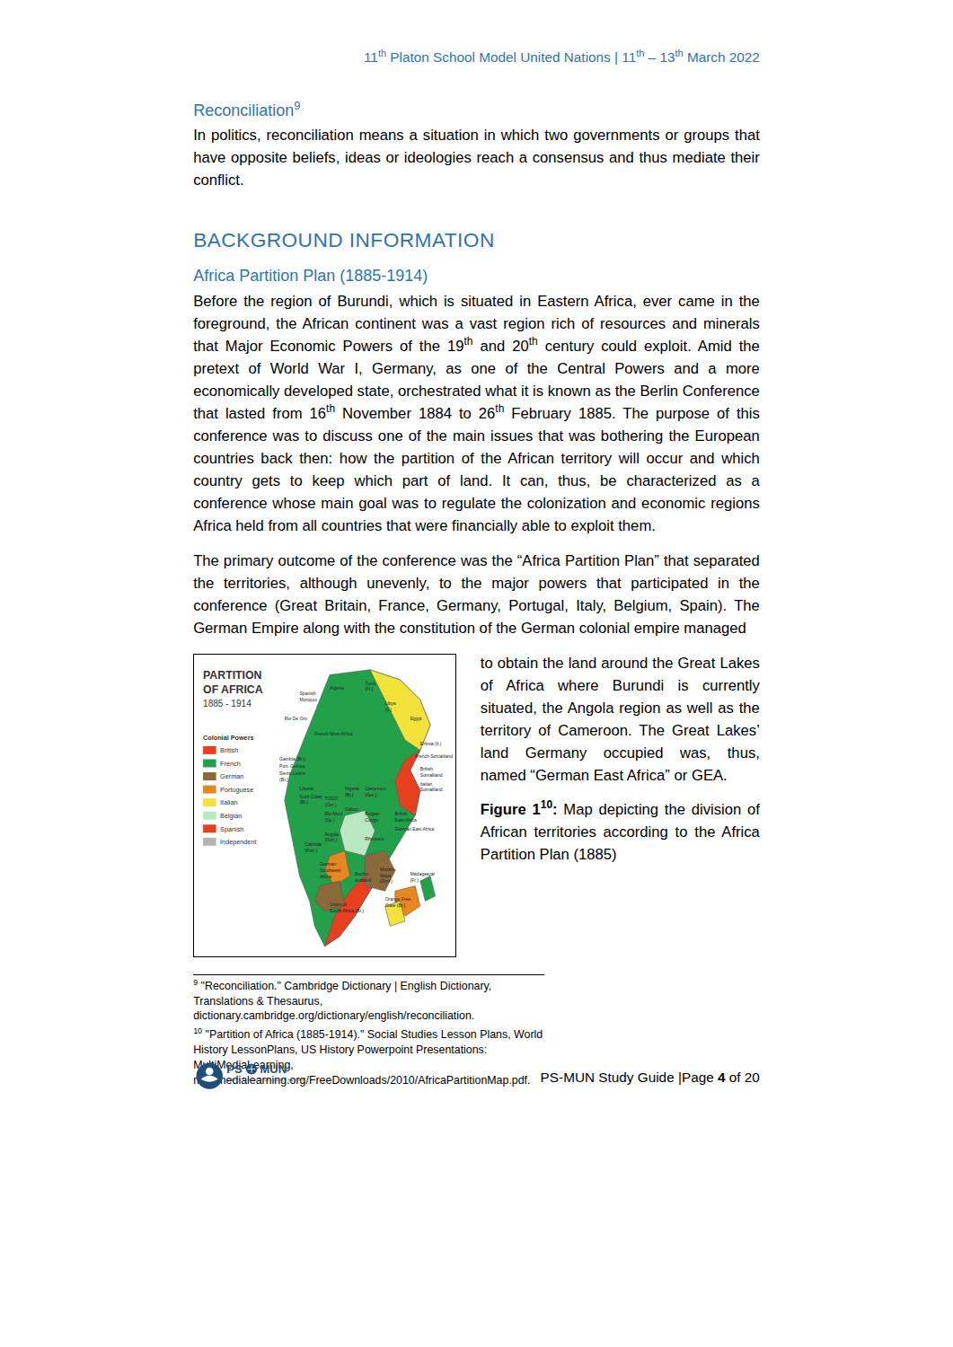11th Platon School Model United Nations | 11th – 13th March 2022
Reconciliation9
In politics, reconciliation means a situation in which two governments or groups that have opposite beliefs, ideas or ideologies reach a consensus and thus mediate their conflict.
BACKGROUND INFORMATION
Africa Partition Plan (1885-1914)
Before the region of Burundi, which is situated in Eastern Africa, ever came in the foreground, the African continent was a vast region rich of resources and minerals that Major Economic Powers of the 19th and 20th century could exploit. Amid the pretext of World War I, Germany, as one of the Central Powers and a more economically developed state, orchestrated what it is known as the Berlin Conference that lasted from 16th November 1884 to 26th February 1885. The purpose of this conference was to discuss one of the main issues that was bothering the European countries back then: how the partition of the African territory will occur and which country gets to keep which part of land. It can, thus, be characterized as a conference whose main goal was to regulate the colonization and economic regions Africa held from all countries that were financially able to exploit them.
The primary outcome of the conference was the “Africa Partition Plan” that separated the territories, although unevenly, to the major powers that participated in the conference (Great Britain, France, Germany, Portugal, Italy, Belgium, Spain). The German Empire along with the constitution of the German colonial empire managed
to obtain the land around the Great Lakes of Africa where Burundi is currently situated, the Angola region as well as the territory of Cameroon. The Great Lakes’ land Germany occupied was, thus, named “German East Africa” or GEA.
Figure 110: Map depicting the division of African territories according to the Africa Partition Plan (1885)
9 "Reconciliation." Cambridge Dictionary | English Dictionary, Translations & Thesaurus, dictionary.cambridge.org/dictionary/english/reconciliation.
10 "Partition of Africa (1885-1914)." Social Studies Lesson Plans, World History LessonPlans, US History Powerpoint Presentations: MultiMediaLearning, multimedialearning.org/FreeDownloads/2010/AfricaPartitionMap.pdf.
PS-MUN Study Guide |Page 4 of 20